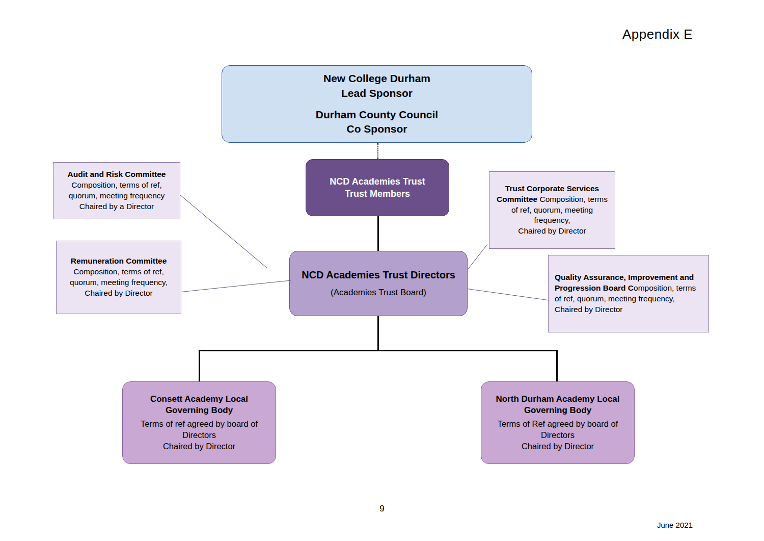Appendix E
New College Durham
Lead Sponsor
Durham County Council
Co Sponsor
NCD Academies Trust
Trust Members
NCD Academies Trust Directors
(Academies Trust Board)
Audit and Risk Committee
Composition, terms of ref, quorum, meeting frequency
Chaired by a Director
Remuneration Committee
Composition, terms of ref, quorum, meeting frequency, Chaired by Director
Trust Corporate Services Committee Composition, terms of ref, quorum, meeting frequency,
Chaired by Director
Quality Assurance, Improvement and Progression Board Composition, terms of ref, quorum, meeting frequency, Chaired by Director
Consett Academy Local Governing Body
Terms of ref agreed by board of Directors
Chaired by Director
North Durham Academy Local Governing Body
Terms of Ref agreed by board of Directors
Chaired by Director
9
June 2021